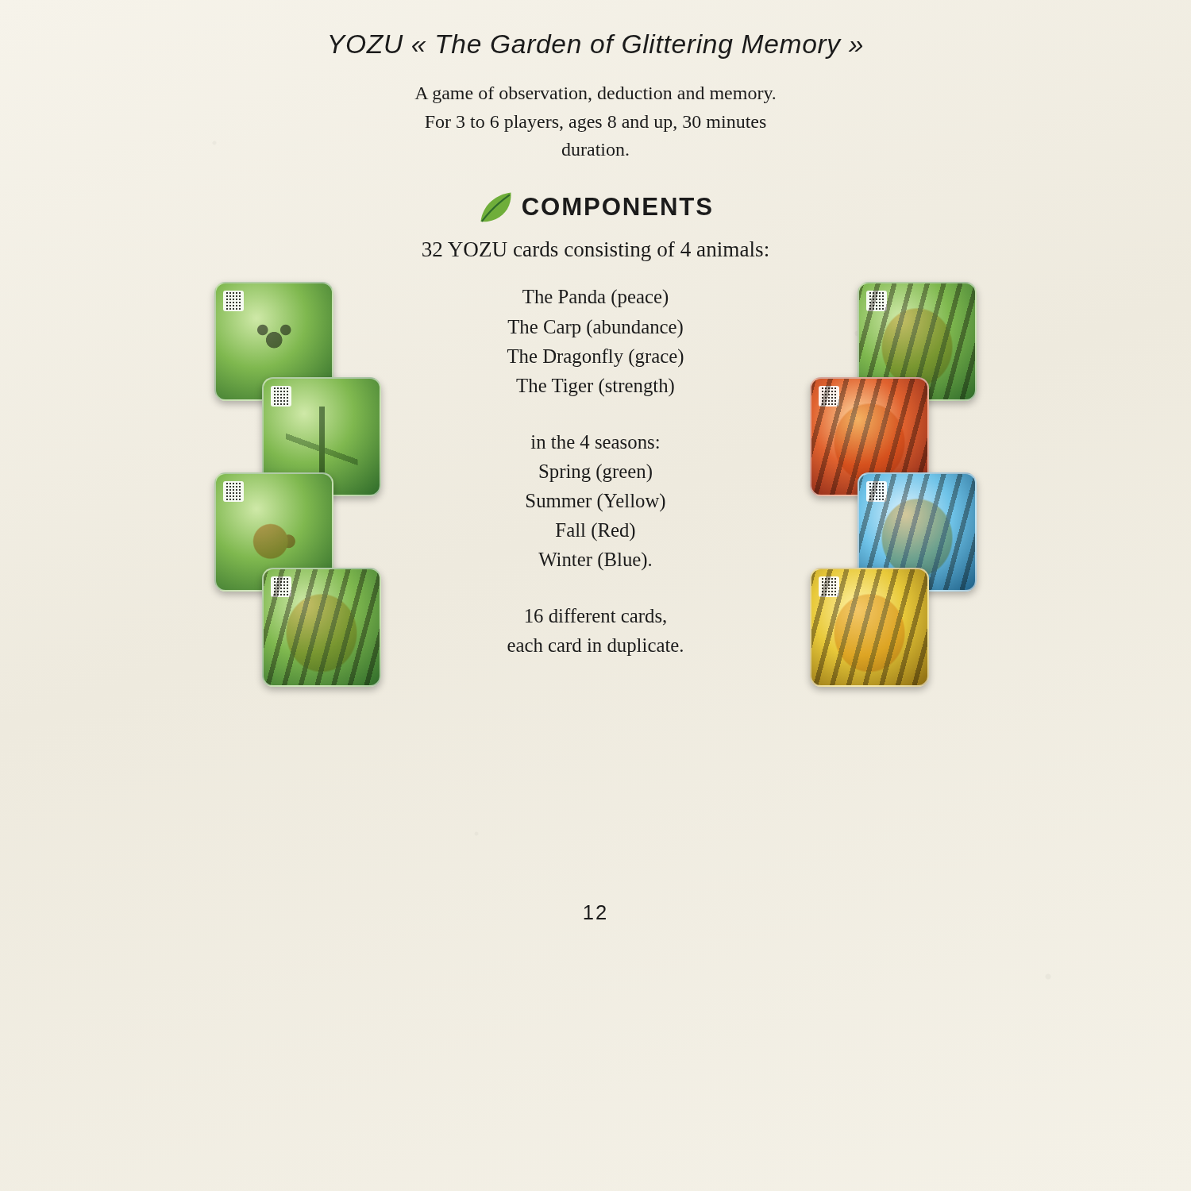YOZU « The Garden of Glittering Memory »
A game of observation, deduction and memory.
For 3 to 6 players, ages 8 and up, 30 minutes duration.
COMPONENTS
32 YOZU cards consisting of 4 animals:
The Panda (peace)
The Carp (abundance)
The Dragonfly (grace)
The Tiger (strength)
in the 4 seasons:
Spring (green)
Summer (Yellow)
Fall (Red)
Winter (Blue).
16 different cards,
each card in duplicate.
12